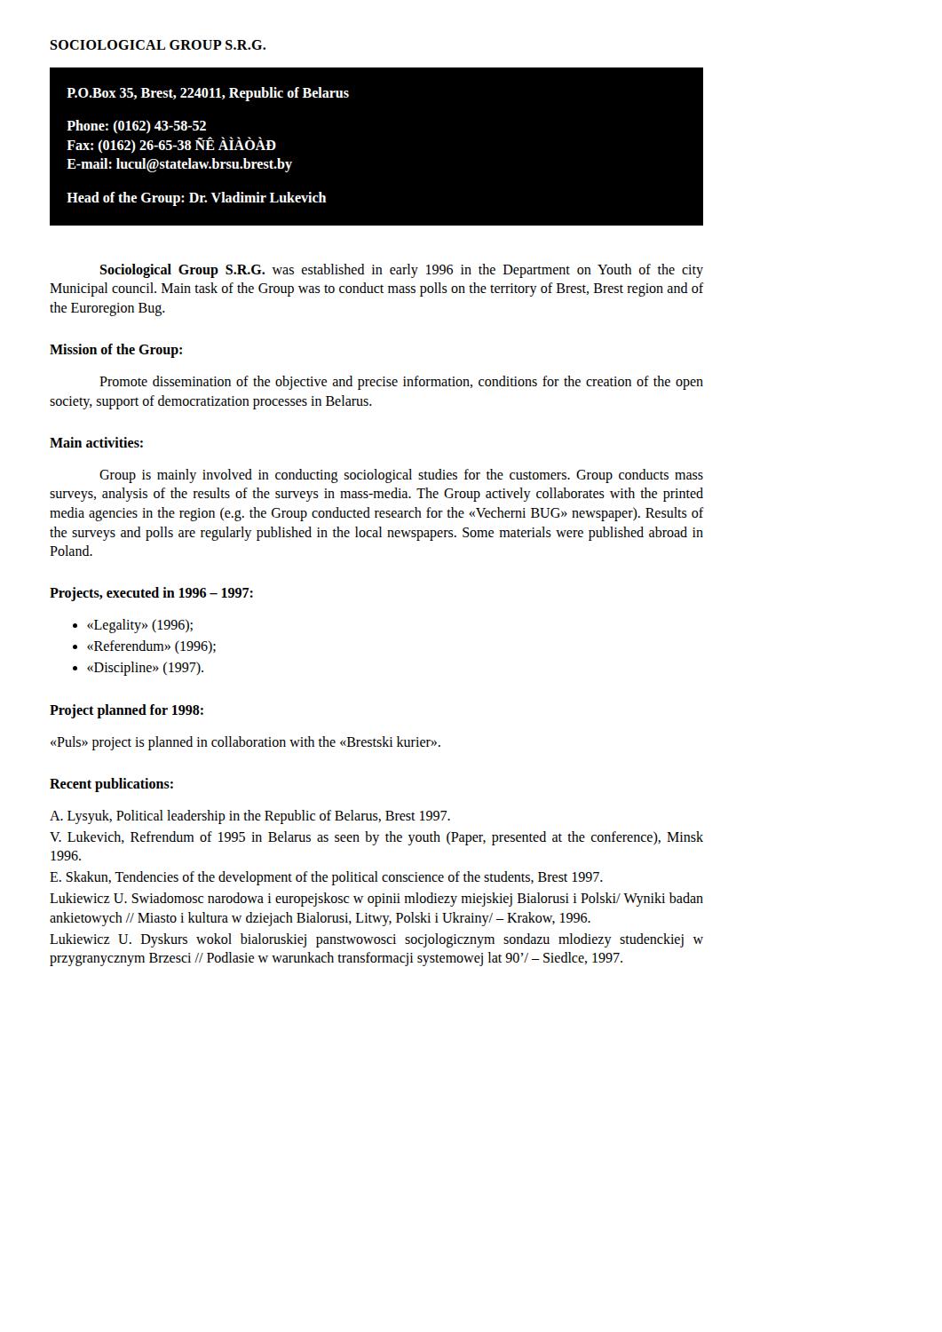SOCIOLOGICAL GROUP S.R.G.
P.O.Box 35, Brest, 224011, Republic of Belarus
Phone: (0162) 43-58-52
Fax: (0162) 26-65-38 ÑÊ ÀÌÀÒÀÐ
E-mail: lucul@statelaw.brsu.brest.by
Head of the Group: Dr. Vladimir Lukevich
Sociological Group S.R.G. was established in early 1996 in the Department on Youth of the city Municipal council. Main task of the Group was to conduct mass polls on the territory of Brest, Brest region and of the Euroregion Bug.
Mission of the Group:
Promote dissemination of the objective and precise information, conditions for the creation of the open society, support of democratization processes in Belarus.
Main activities:
Group is mainly involved in conducting sociological studies for the customers. Group conducts mass surveys, analysis of the results of the surveys in mass-media. The Group actively collaborates with the printed media agencies in the region (e.g. the Group conducted research for the «Vecherni BUG» newspaper). Results of the surveys and polls are regularly published in the local newspapers. Some materials were published abroad in Poland.
Projects, executed in 1996 – 1997:
«Legality» (1996);
«Referendum» (1996);
«Discipline» (1997).
Project planned for 1998:
«Puls» project is planned in collaboration with the «Brestski kurier».
Recent publications:
A. Lysyuk, Political leadership in the Republic of Belarus, Brest 1997.
V. Lukevich, Refrendum of 1995 in Belarus as seen by the youth (Paper, presented at the conference), Minsk 1996.
E. Skakun, Tendencies of the development of the political conscience of the students, Brest 1997.
Lukiewicz U. Swiadomosc narodowa i europejskosc w opinii mlodiezy miejskiej Bialorusi i Polski/ Wyniki badan ankietowych // Miasto i kultura w dziejach Bialorusi, Litwy, Polski i Ukrainy/ – Krakow, 1996.
Lukiewicz U. Dyskurs wokol bialoruskiej panstwowosci socjologicznym sondazu mlodiezy studenckiej w przygranycznym Brzesci // Podlasie w warunkach transformacji systemowej lat 90’/ – Siedlce, 1997.